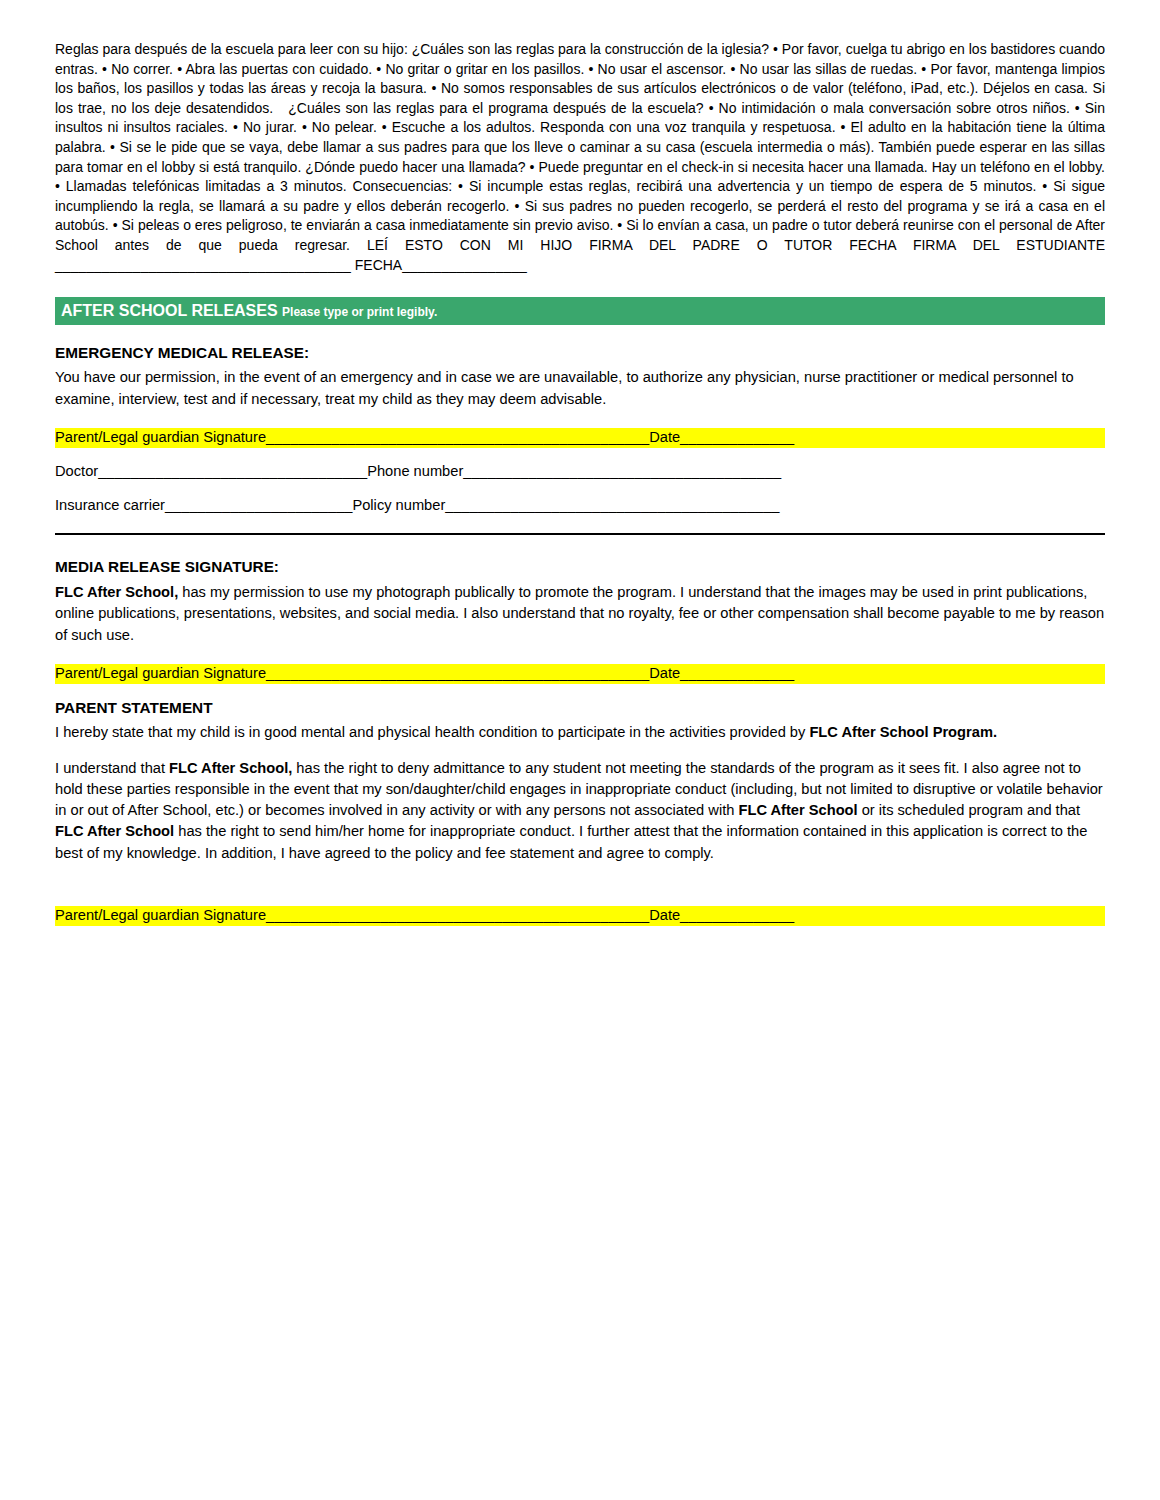Reglas para después de la escuela para leer con su hijo: ¿Cuáles son las reglas para la construcción de la iglesia? • Por favor, cuelga tu abrigo en los bastidores cuando entras. • No correr. • Abra las puertas con cuidado. • No gritar o gritar en los pasillos. • No usar el ascensor. • No usar las sillas de ruedas. • Por favor, mantenga limpios los baños, los pasillos y todas las áreas y recoja la basura. • No somos responsables de sus artículos electrónicos o de valor (teléfono, iPad, etc.). Déjelos en casa. Si los trae, no los deje desatendidos. ¿Cuáles son las reglas para el programa después de la escuela? • No intimidación o mala conversación sobre otros niños. • Sin insultos ni insultos raciales. • No jurar. • No pelear. • Escuche a los adultos. Responda con una voz tranquila y respetuosa. • El adulto en la habitación tiene la última palabra. • Si se le pide que se vaya, debe llamar a sus padres para que los lleve o caminar a su casa (escuela intermedia o más). También puede esperar en las sillas para tomar en el lobby si está tranquilo. ¿Dónde puedo hacer una llamada? • Puede preguntar en el check-in si necesita hacer una llamada. Hay un teléfono en el lobby. • Llamadas telefónicas limitadas a 3 minutos. Consecuencias: • Si incumple estas reglas, recibirá una advertencia y un tiempo de espera de 5 minutos. • Si sigue incumpliendo la regla, se llamará a su padre y ellos deberán recogerlo. • Si sus padres no pueden recogerlo, se perderá el resto del programa y se irá a casa en el autobús. • Si peleas o eres peligroso, te enviarán a casa inmediatamente sin previo aviso. • Si lo envían a casa, un padre o tutor deberá reunirse con el personal de After School antes de que pueda regresar. LEÍ ESTO CON MI HIJO FIRMA DEL PADRE O TUTOR FECHA FIRMA DEL ESTUDIANTE ______________________________________ FECHA________________
AFTER SCHOOL RELEASES Please type or print legibly.
EMERGENCY MEDICAL RELEASE:
You have our permission, in the event of an emergency and in case we are unavailable, to authorize any physician, nurse practitioner or medical personnel to examine, interview, test and if necessary, treat my child as they may deem advisable.
Parent/Legal guardian Signature_______________________________________________Date______________
Doctor_________________________________Phone number_______________________________________
Insurance carrier_______________________Policy number_________________________________________
MEDIA RELEASE SIGNATURE:
FLC After School, has my permission to use my photograph publically to promote the program. I understand that the images may be used in print publications, online publications, presentations, websites, and social media. I also understand that no royalty, fee or other compensation shall become payable to me by reason of such use.
Parent/Legal guardian Signature_______________________________________________Date______________
PARENT STATEMENT
I hereby state that my child is in good mental and physical health condition to participate in the activities provided by FLC After School Program.
I understand that FLC After School, has the right to deny admittance to any student not meeting the standards of the program as it sees fit. I also agree not to hold these parties responsible in the event that my son/daughter/child engages in inappropriate conduct (including, but not limited to disruptive or volatile behavior in or out of After School, etc.) or becomes involved in any activity or with any persons not associated with FLC After School or its scheduled program and that FLC After School has the right to send him/her home for inappropriate conduct. I further attest that the information contained in this application is correct to the best of my knowledge. In addition, I have agreed to the policy and fee statement and agree to comply.
Parent/Legal guardian Signature_______________________________________________Date______________